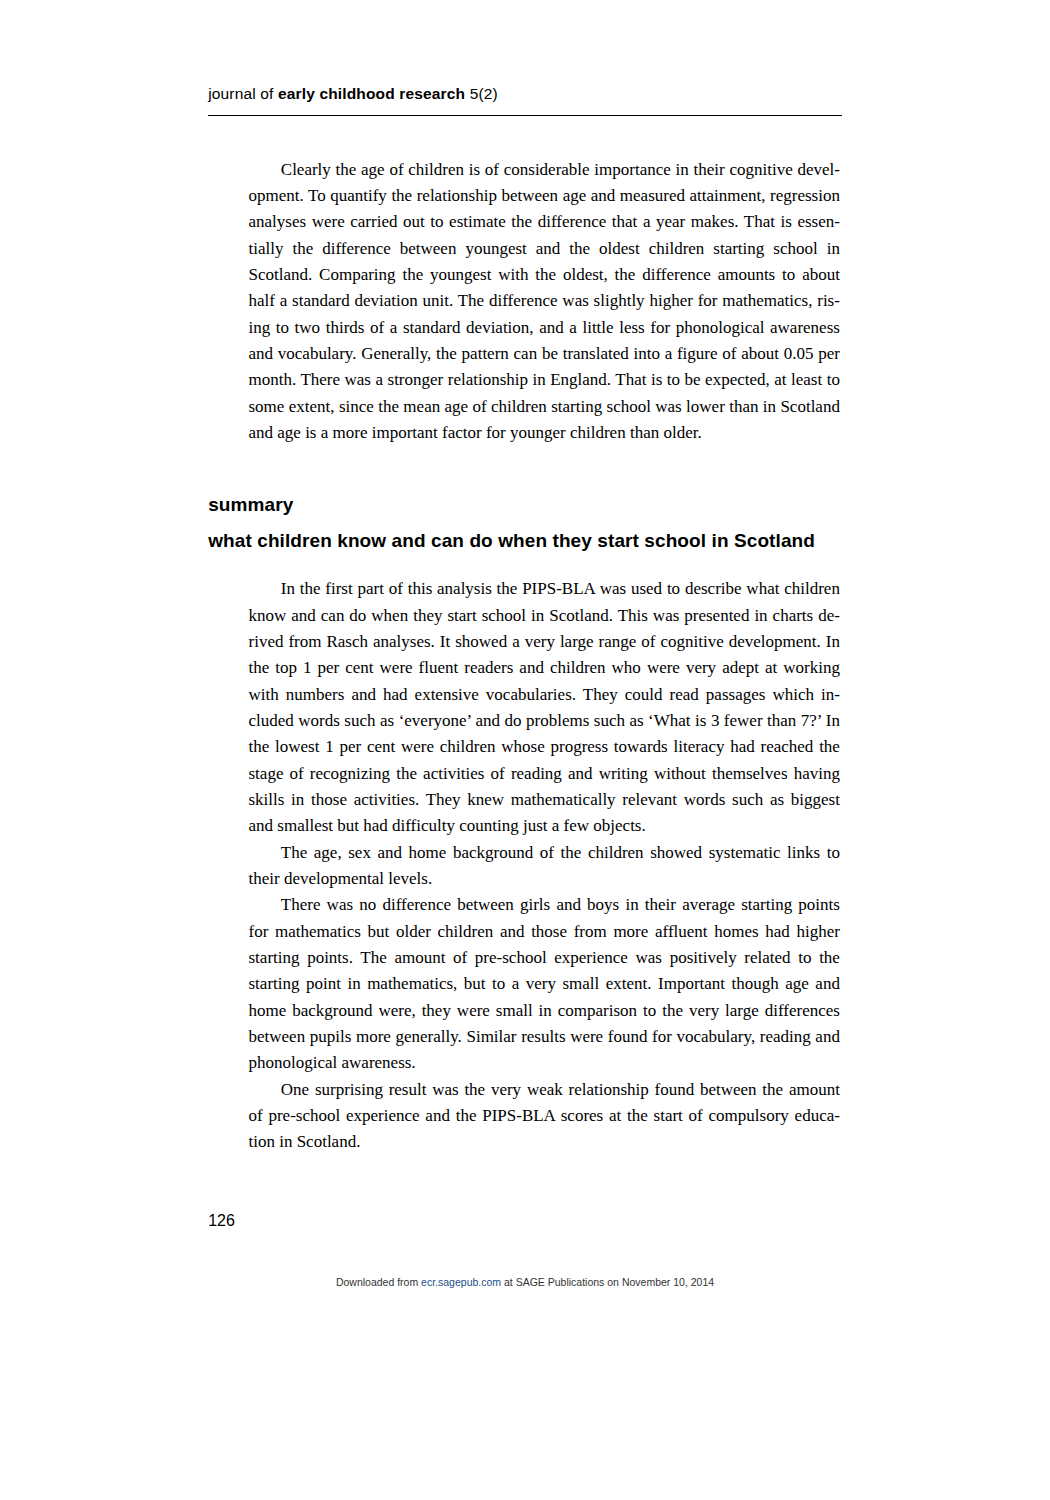journal of early childhood research 5(2)
Clearly the age of children is of considerable importance in their cognitive development. To quantify the relationship between age and measured attainment, regression analyses were carried out to estimate the difference that a year makes. That is essentially the difference between youngest and the oldest children starting school in Scotland. Comparing the youngest with the oldest, the difference amounts to about half a standard deviation unit. The difference was slightly higher for mathematics, rising to two thirds of a standard deviation, and a little less for phonological awareness and vocabulary. Generally, the pattern can be translated into a figure of about 0.05 per month. There was a stronger relationship in England. That is to be expected, at least to some extent, since the mean age of children starting school was lower than in Scotland and age is a more important factor for younger children than older.
summary
what children know and can do when they start school in Scotland
In the first part of this analysis the PIPS-BLA was used to describe what children know and can do when they start school in Scotland. This was presented in charts derived from Rasch analyses. It showed a very large range of cognitive development. In the top 1 per cent were fluent readers and children who were very adept at working with numbers and had extensive vocabularies. They could read passages which included words such as ‘everyone’ and do problems such as ‘What is 3 fewer than 7?’ In the lowest 1 per cent were children whose progress towards literacy had reached the stage of recognizing the activities of reading and writing without themselves having skills in those activities. They knew mathematically relevant words such as biggest and smallest but had difficulty counting just a few objects.
The age, sex and home background of the children showed systematic links to their developmental levels.
There was no difference between girls and boys in their average starting points for mathematics but older children and those from more affluent homes had higher starting points. The amount of pre-school experience was positively related to the starting point in mathematics, but to a very small extent. Important though age and home background were, they were small in comparison to the very large differences between pupils more generally. Similar results were found for vocabulary, reading and phonological awareness.
One surprising result was the very weak relationship found between the amount of pre-school experience and the PIPS-BLA scores at the start of compulsory education in Scotland.
126
Downloaded from ecr.sagepub.com at SAGE Publications on November 10, 2014